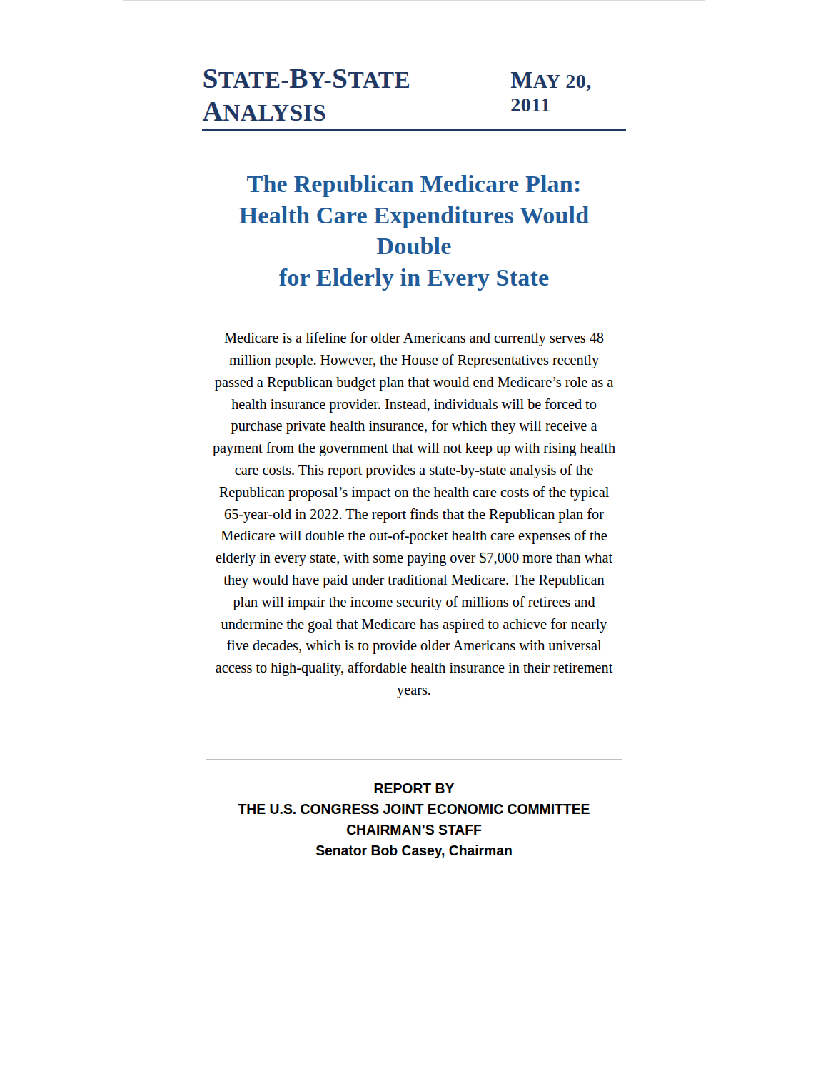STATE-BY-STATE ANALYSIS
MAY 20, 2011
The Republican Medicare Plan:
Health Care Expenditures Would Double
for Elderly in Every State
Medicare is a lifeline for older Americans and currently serves 48 million people. However, the House of Representatives recently passed a Republican budget plan that would end Medicare’s role as a health insurance provider. Instead, individuals will be forced to purchase private health insurance, for which they will receive a payment from the government that will not keep up with rising health care costs. This report provides a state-by-state analysis of the Republican proposal’s impact on the health care costs of the typical 65-year-old in 2022. The report finds that the Republican plan for Medicare will double the out-of-pocket health care expenses of the elderly in every state, with some paying over $7,000 more than what they would have paid under traditional Medicare. The Republican plan will impair the income security of millions of retirees and undermine the goal that Medicare has aspired to achieve for nearly five decades, which is to provide older Americans with universal access to high-quality, affordable health insurance in their retirement years.
REPORT BY
THE U.S. CONGRESS JOINT ECONOMIC COMMITTEE CHAIRMAN’S STAFF
Senator Bob Casey, Chairman